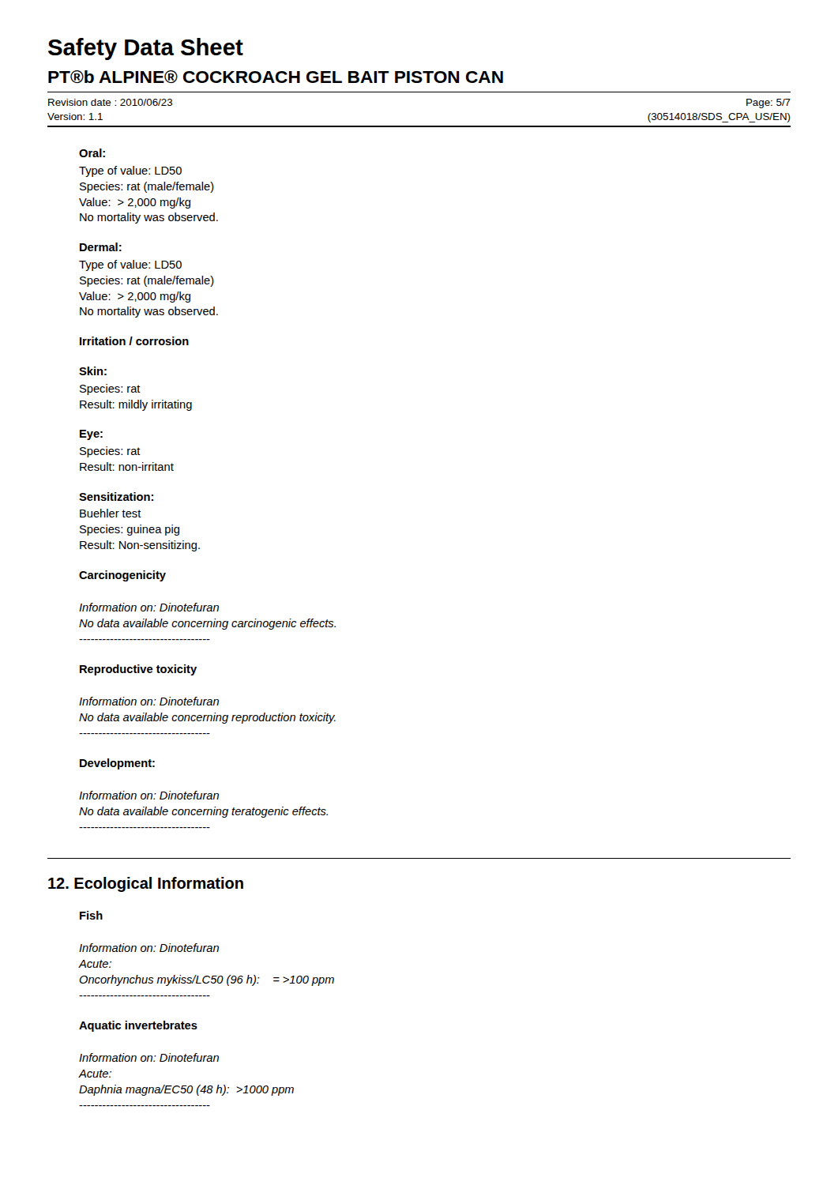Safety Data Sheet
PT®b ALPINE® COCKROACH GEL BAIT PISTON CAN
| Revision date : 2010/06/23 | Page: 5/7 |
| Version: 1.1 | (30514018/SDS_CPA_US/EN) |
Oral:
Type of value: LD50
Species: rat (male/female)
Value: > 2,000 mg/kg
No mortality was observed.
Dermal:
Type of value: LD50
Species: rat (male/female)
Value: > 2,000 mg/kg
No mortality was observed.
Irritation / corrosion
Skin:
Species: rat
Result: mildly irritating
Eye:
Species: rat
Result: non-irritant
Sensitization:
Buehler test
Species: guinea pig
Result: Non-sensitizing.
Carcinogenicity
Information on: Dinotefuran
No data available concerning carcinogenic effects.
----------------------------------
Reproductive toxicity
Information on: Dinotefuran
No data available concerning reproduction toxicity.
----------------------------------
Development:
Information on: Dinotefuran
No data available concerning teratogenic effects.
----------------------------------
12. Ecological Information
Fish
Information on: Dinotefuran
Acute:
Oncorhynchus mykiss/LC50 (96 h): = >100 ppm
----------------------------------
Aquatic invertebrates
Information on: Dinotefuran
Acute:
Daphnia magna/EC50 (48 h): >1000 ppm
----------------------------------